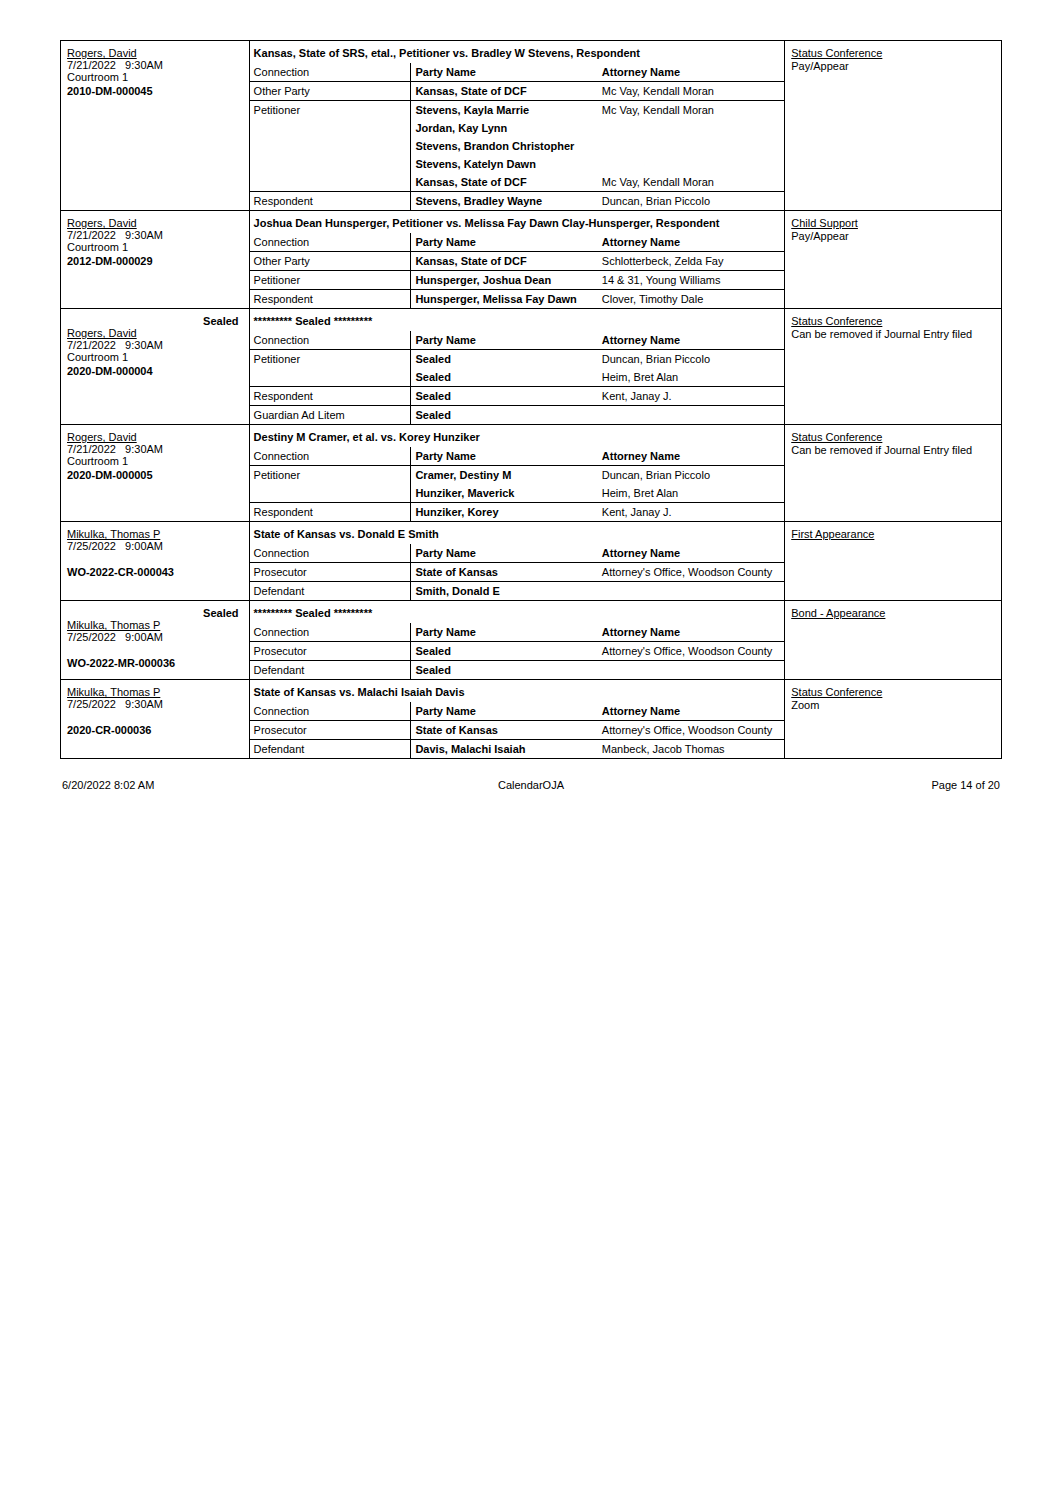| Rogers, David 7/21/2022 9:30AM Courtroom 1 2010-DM-000045 | Kansas, State of SRS, etal., Petitioner vs. Bradley W Stevens, Respondent / Connection / Party Name / Attorney Name / / Other Party / Kansas, State of DCF / Mc Vay, Kendall Moran / / Petitioner / Stevens, Kayla Marrie / Mc Vay, Kendall Moran / / / Jordan, Kay Lynn / / / / Stevens, Brandon Christopher / / / / Stevens, Katelyn Dawn / / / / Kansas, State of DCF / Mc Vay, Kendall Moran / / Respondent / Stevens, Bradley Wayne / Duncan, Brian Piccolo / | Status Conference Pay/Appear |
| Rogers, David 7/21/2022 9:30AM Courtroom 1 2012-DM-000029 | Joshua Dean Hunsperger, Petitioner vs. Melissa Fay Dawn Clay-Hunsperger, Respondent / Connection / Party Name / Attorney Name / / Other Party / Kansas, State of DCF / Schlotterbeck, Zelda Fay / / Petitioner / Hunsperger, Joshua Dean / 14 & 31, Young Williams / / Respondent / Hunsperger, Melissa Fay Dawn / Clover, Timothy Dale / | Child Support Pay/Appear |
| Sealed Rogers, David 7/21/2022 9:30AM Courtroom 1 2020-DM-000004 | ********* Sealed ********* / Connection / Party Name / Attorney Name / / Petitioner / Sealed / Duncan, Brian Piccolo / / / Sealed / Heim, Bret Alan / / Respondent / Sealed / Kent, Janay J. / / Guardian Ad Litem / Sealed / / | Status Conference Can be removed if Journal Entry filed |
| Rogers, David 7/21/2022 9:30AM Courtroom 1 2020-DM-000005 | Destiny M Cramer, et al. vs. Korey Hunziker / Connection / Party Name / Attorney Name / / Petitioner / Cramer, Destiny M / Duncan, Brian Piccolo / / / Hunziker, Maverick / Heim, Bret Alan / / Respondent / Hunziker, Korey / Kent, Janay J. / | Status Conference Can be removed if Journal Entry filed |
| Mikulka, Thomas P 7/25/2022 9:00AM WO-2022-CR-000043 | State of Kansas vs. Donald E Smith / Connection / Party Name / Attorney Name / / Prosecutor / State of Kansas / Attorney's Office, Woodson County / / Defendant / Smith, Donald E / / | First Appearance |
| Sealed Mikulka, Thomas P 7/25/2022 9:00AM WO-2022-MR-000036 | ********* Sealed ********* / Connection / Party Name / Attorney Name / / Prosecutor / Sealed / Attorney's Office, Woodson County / / Defendant / Sealed / / | Bond - Appearance |
| Mikulka, Thomas P 7/25/2022 9:30AM 2020-CR-000036 | State of Kansas vs. Malachi Isaiah Davis / Connection / Party Name / Attorney Name / / Prosecutor / State of Kansas / Attorney's Office, Woodson County / / Defendant / Davis, Malachi Isaiah / Manbeck, Jacob Thomas / | Status Conference Zoom |
| 6/20/2022 8:02 AM | CalendarOJA | Page 14 of 20 |